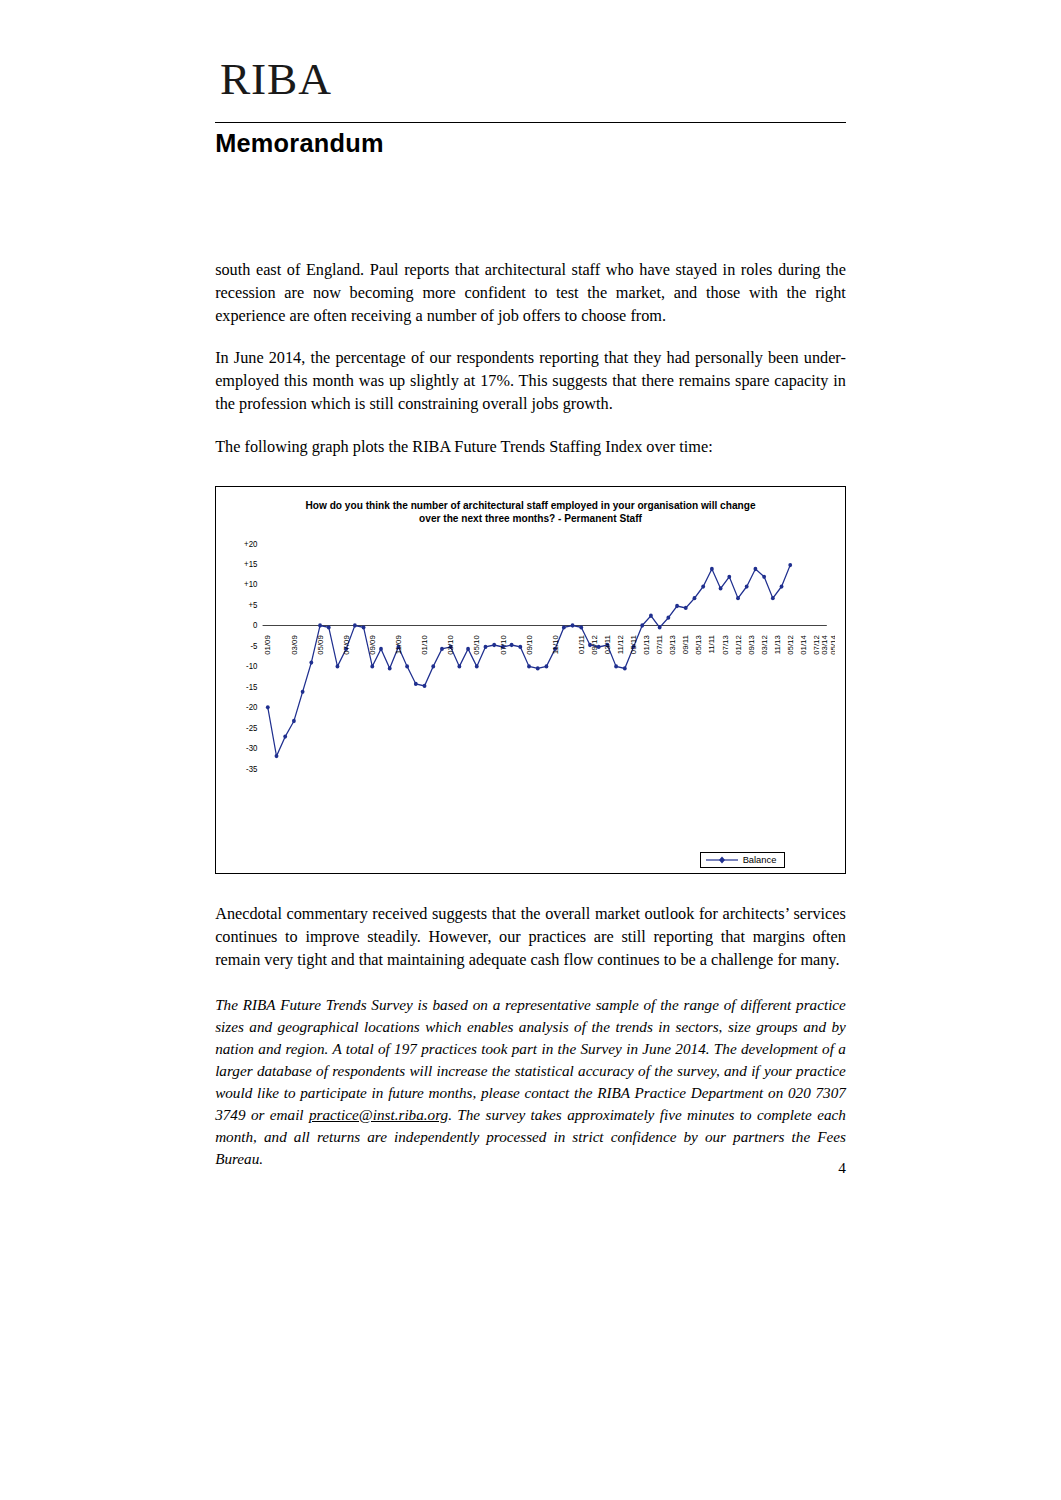RIBA
Memorandum
south east of England. Paul reports that architectural staff who have stayed in roles during the recession are now becoming more confident to test the market, and those with the right experience are often receiving a number of job offers to choose from.
In June 2014, the percentage of our respondents reporting that they had personally been under-employed this month was up slightly at 17%. This suggests that there remains spare capacity in the profession which is still constraining overall jobs growth.
The following graph plots the RIBA Future Trends Staffing Index over time:
How do you think the number of architectural staff employed in your organisation will change
over the next three months? - Permanent Staff
+20 +15 +10 +5 0 -5 -10 -15 -20 -25 -30 -35 01/09 03/09 05/09 07/09 09/09 11/09 01/10 03/10 05/10 07/10 09/10 11/10 01/11 03/11 05/11 07/11 09/11 11/11 01/12 03/12 05/12 07/12 09/12 11/12 01/13 03/13 05/13 07/13 09/13 11/13 01/14 03/14 05/14
Balance
Anecdotal commentary received suggests that the overall market outlook for architects’ services continues to improve steadily. However, our practices are still reporting that margins often remain very tight and that maintaining adequate cash flow continues to be a challenge for many.
The RIBA Future Trends Survey is based on a representative sample of the range of different practice sizes and geographical locations which enables analysis of the trends in sectors, size groups and by nation and region. A total of 197 practices took part in the Survey in June 2014. The development of a larger database of respondents will increase the statistical accuracy of the survey, and if your practice would like to participate in future months, please contact the RIBA Practice Department on 020 7307 3749 or email practice@inst.riba.org. The survey takes approximately five minutes to complete each month, and all returns are independently processed in strict confidence by our partners the Fees Bureau.
4